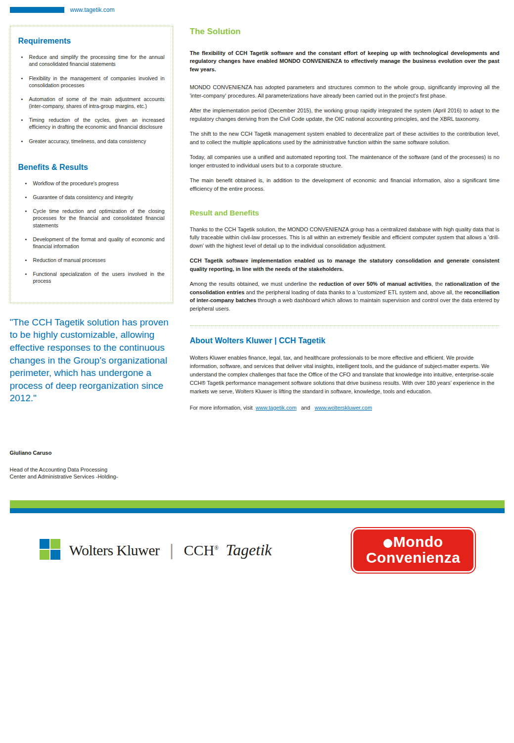www.tagetik.com
Requirements
Reduce and simplify the processing time for the annual and consolidated financial statements
Flexibility in the management of companies involved in consolidation processes
Automation of some of the main adjustment accounts (inter-company, shares of intra-group margins, etc.)
Timing reduction of the cycles, given an increased efficiency in drafting the economic and financial disclosure
Greater accuracy, timeliness, and data consistency
Benefits & Results
Workflow of the procedure's progress
Guarantee of data consistency and integrity
Cycle time reduction and optimization of the closing processes for the financial and consolidated financial statements
Development of the format and quality of economic and financial information
Reduction of manual processes
Functional specialization of the users involved in the process
"The CCH Tagetik solution has proven to be highly customizable, allowing effective responses to the continuous changes in the Group's organizational perimeter, which has undergone a process of deep reorganization since 2012."
Giuliano Caruso
Head of the Accounting Data Processing
Center and Administrative Services -Holding-
The Solution
The flexibility of CCH Tagetik software and the constant effort of keeping up with technological developments and regulatory changes have enabled MONDO CONVENIENZA to effectively manage the business evolution over the past few years.
MONDO CONVENIENZA has adopted parameters and structures common to the whole group, significantly improving all the 'inter-company' procedures. All parameterizations have already been carried out in the project's first phase.
After the implementation period (December 2015), the working group rapidly integrated the system (April 2016) to adapt to the regulatory changes deriving from the Civil Code update, the OIC national accounting principles, and the XBRL taxonomy.
The shift to the new CCH Tagetik management system enabled to decentralize part of these activities to the contribution level, and to collect the multiple applications used by the administrative function within the same software solution.
Today, all companies use a unified and automated reporting tool. The maintenance of the software (and of the processes) is no longer entrusted to individual users but to a corporate structure.
The main benefit obtained is, in addition to the development of economic and financial information, also a significant time efficiency of the entire process.
Result and Benefits
Thanks to the CCH Tagetik solution, the MONDO CONVENIENZA group has a centralized database with high quality data that is fully traceable within civil-law processes. This is all within an extremely flexible and efficient computer system that allows a 'drill-down' with the highest level of detail up to the individual consolidation adjustment.
CCH Tagetik software implementation enabled us to manage the statutory consolidation and generate consistent quality reporting, in line with the needs of the stakeholders.
Among the results obtained, we must underline the reduction of over 50% of manual activities, the rationalization of the consolidation entries and the peripheral loading of data thanks to a 'customized' ETL system and, above all, the reconciliation of inter-company batches through a web dashboard which allows to maintain supervision and control over the data entered by peripheral users.
About Wolters Kluwer | CCH Tagetik
Wolters Kluwer enables finance, legal, tax, and healthcare professionals to be more effective and efficient. We provide information, software, and services that deliver vital insights, intelligent tools, and the guidance of subject-matter experts. We understand the complex challenges that face the Office of the CFO and translate that knowledge into intuitive, enterprise-scale CCH® Tagetik performance management software solutions that drive business results. With over 180 years’ experience in the markets we serve, Wolters Kluwer is lifting the standard in software, knowledge, tools and education.
For more information, visit www.tagetik.com and www.wolterskluwer.com
Wolters Kluwer | CCH® Tagetik
Mondo
Convenienza